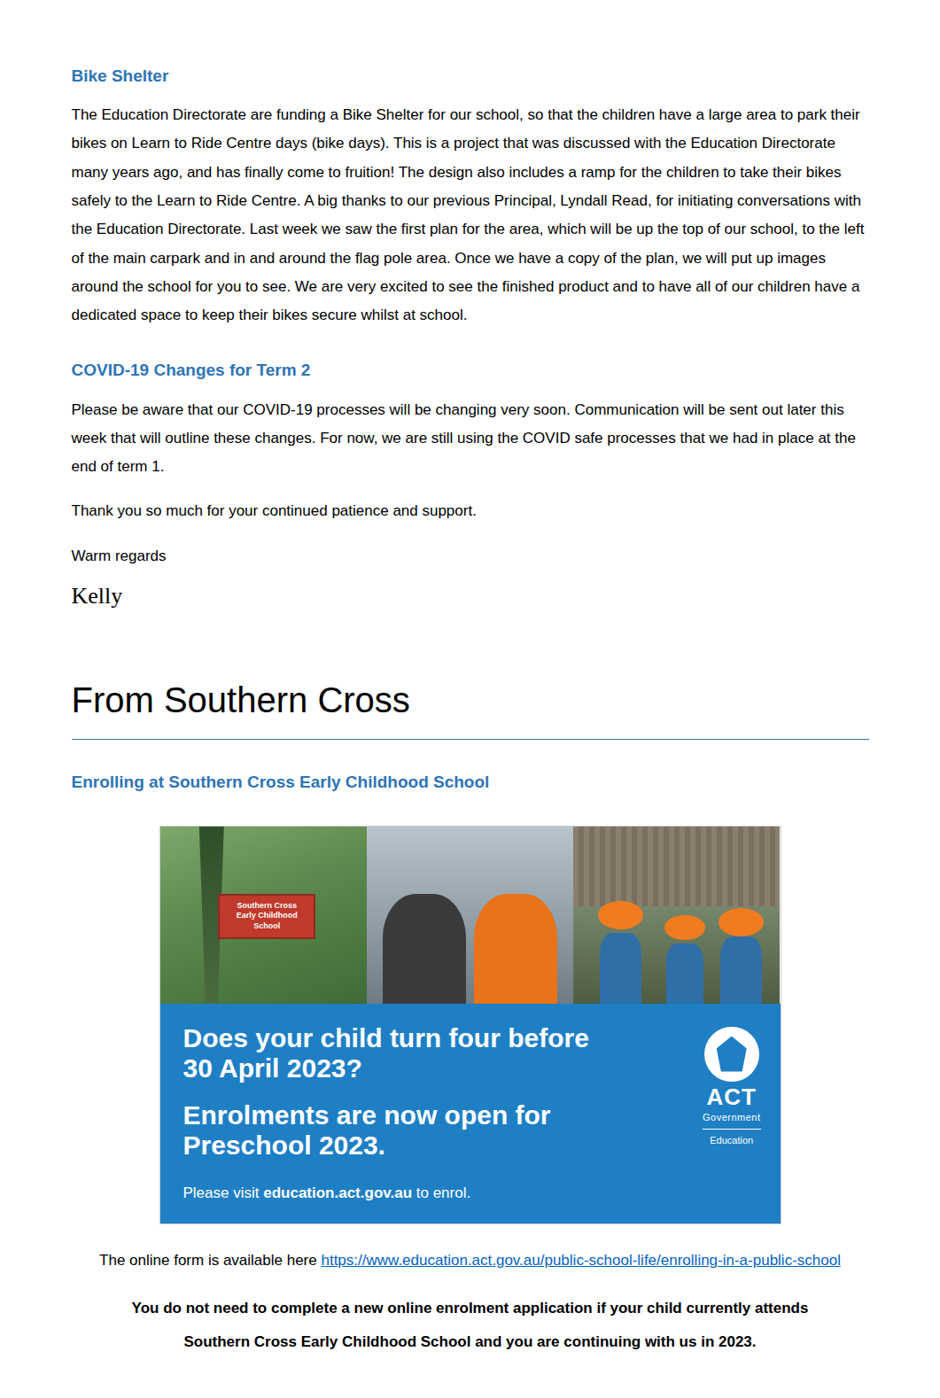Bike Shelter
The Education Directorate are funding a Bike Shelter for our school, so that the children have a large area to park their bikes on Learn to Ride Centre days (bike days). This is a project that was discussed with the Education Directorate many years ago, and has finally come to fruition! The design also includes a ramp for the children to take their bikes safely to the Learn to Ride Centre. A big thanks to our previous Principal, Lyndall Read, for initiating conversations with the Education Directorate. Last week we saw the first plan for the area, which will be up the top of our school, to the left of the main carpark and in and around the flag pole area. Once we have a copy of the plan, we will put up images around the school for you to see. We are very excited to see the finished product and to have all of our children have a dedicated space to keep their bikes secure whilst at school.
COVID-19 Changes for Term 2
Please be aware that our COVID-19 processes will be changing very soon. Communication will be sent out later this week that will outline these changes. For now, we are still using the COVID safe processes that we had in place at the end of term 1.
Thank you so much for your continued patience and support.
Warm regards
Kelly
From Southern Cross
Enrolling at Southern Cross Early Childhood School
Southern Cross
Early Childhood
School
ACT
Government
Education
Does your child turn four before 30 April 2023?
Enrolments are now open for Preschool 2023.
Please visit education.act.gov.au to enrol.
The online form is available here https://www.education.act.gov.au/public-school-life/enrolling-in-a-public-school
You do not need to complete a new online enrolment application if your child currently attends
Southern Cross Early Childhood School and you are continuing with us in 2023.